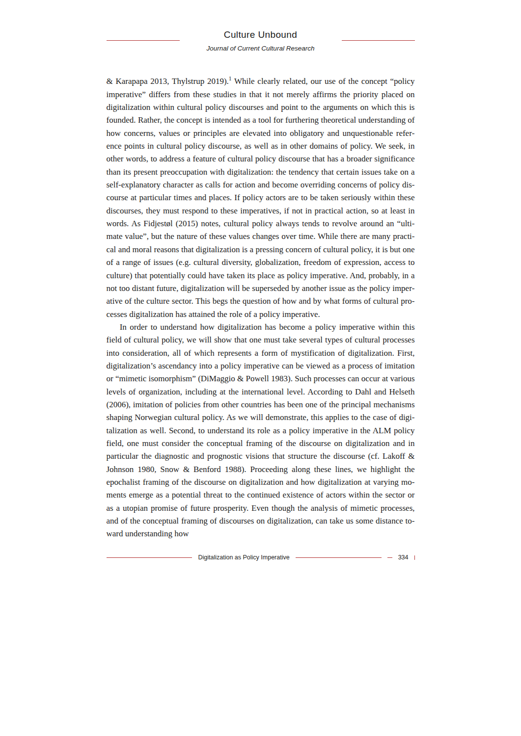Culture Unbound
Journal of Current Cultural Research
& Karapapa 2013, Thylstrup 2019).1 While clearly related, our use of the concept “policy imperative” differs from these studies in that it not merely affirms the priority placed on digitalization within cultural policy discourses and point to the arguments on which this is founded. Rather, the concept is intended as a tool for furthering theoretical understanding of how concerns, values or principles are elevated into obligatory and unquestionable reference points in cultural policy discourse, as well as in other domains of policy. We seek, in other words, to address a feature of cultural policy discourse that has a broader significance than its present preoccupation with digitalization: the tendency that certain issues take on a self-explanatory character as calls for action and become overriding concerns of policy discourse at particular times and places. If policy actors are to be taken seriously within these discourses, they must respond to these imperatives, if not in practical action, so at least in words. As Fidjestøl (2015) notes, cultural policy always tends to revolve around an “ultimate value”, but the nature of these values changes over time. While there are many practical and moral reasons that digitalization is a pressing concern of cultural policy, it is but one of a range of issues (e.g. cultural diversity, globalization, freedom of expression, access to culture) that potentially could have taken its place as policy imperative. And, probably, in a not too distant future, digitalization will be superseded by another issue as the policy imperative of the culture sector. This begs the question of how and by what forms of cultural processes digitalization has attained the role of a policy imperative.
In order to understand how digitalization has become a policy imperative within this field of cultural policy, we will show that one must take several types of cultural processes into consideration, all of which represents a form of mystification of digitalization. First, digitalization’s ascendancy into a policy imperative can be viewed as a process of imitation or “mimetic isomorphism” (DiMaggio & Powell 1983). Such processes can occur at various levels of organization, including at the international level. According to Dahl and Helseth (2006), imitation of policies from other countries has been one of the principal mechanisms shaping Norwegian cultural policy. As we will demonstrate, this applies to the case of digitalization as well. Second, to understand its role as a policy imperative in the ALM policy field, one must consider the conceptual framing of the discourse on digitalization and in particular the diagnostic and prognostic visions that structure the discourse (cf. Lakoff & Johnson 1980, Snow & Benford 1988). Proceeding along these lines, we highlight the epochalist framing of the discourse on digitalization and how digitalization at varying moments emerge as a potential threat to the continued existence of actors within the sector or as a utopian promise of future prosperity. Even though the analysis of mimetic processes, and of the conceptual framing of discourses on digitalization, can take us some distance toward understanding how
Digitalization as Policy Imperative 334